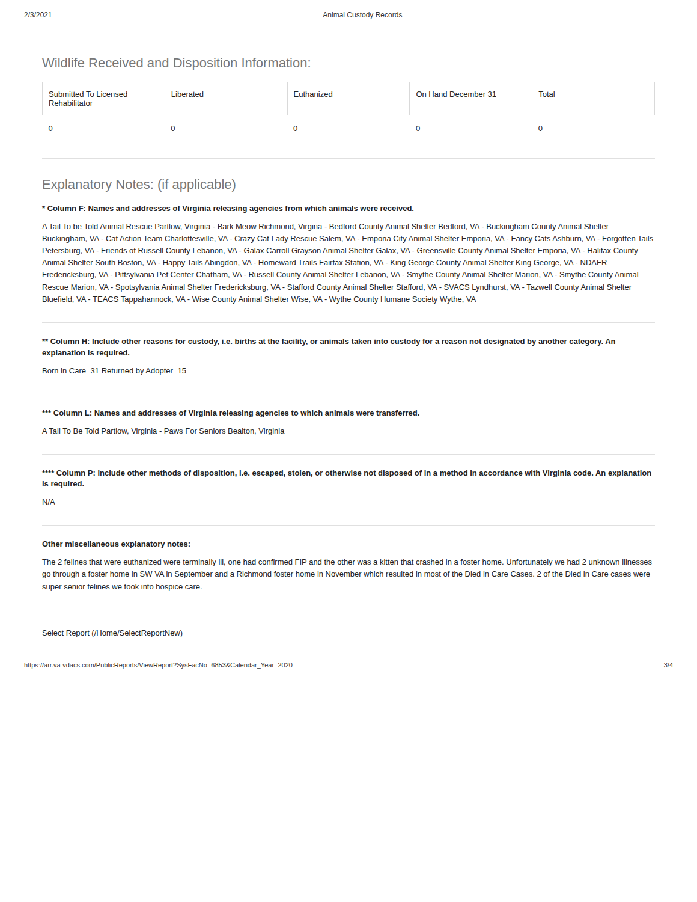2/3/2021
Animal Custody Records
Wildlife Received and Disposition Information:
| Submitted To Licensed Rehabilitator | Liberated | Euthanized | On Hand December 31 | Total |
| --- | --- | --- | --- | --- |
| 0 | 0 | 0 | 0 | 0 |
Explanatory Notes: (if applicable)
* Column F: Names and addresses of Virginia releasing agencies from which animals were received.
A Tail To be Told Animal Rescue Partlow, Virginia - Bark Meow Richmond, Virgina - Bedford County Animal Shelter Bedford, VA - Buckingham County Animal Shelter Buckingham, VA - Cat Action Team Charlottesville, VA - Crazy Cat Lady Rescue Salem, VA - Emporia City Animal Shelter Emporia, VA - Fancy Cats Ashburn, VA - Forgotten Tails Petersburg, VA - Friends of Russell County Lebanon, VA - Galax Carroll Grayson Animal Shelter Galax, VA - Greensville County Animal Shelter Emporia, VA - Halifax County Animal Shelter South Boston, VA - Happy Tails Abingdon, VA - Homeward Trails Fairfax Station, VA - King George County Animal Shelter King George, VA - NDAFR Fredericksburg, VA - Pittsylvania Pet Center Chatham, VA - Russell County Animal Shelter Lebanon, VA - Smythe County Animal Shelter Marion, VA - Smythe County Animal Rescue Marion, VA - Spotsylvania Animal Shelter Fredericksburg, VA - Stafford County Animal Shelter Stafford, VA - SVACS Lyndhurst, VA - Tazwell County Animal Shelter Bluefield, VA - TEACS Tappahannock, VA - Wise County Animal Shelter Wise, VA - Wythe County Humane Society Wythe, VA
** Column H: Include other reasons for custody, i.e. births at the facility, or animals taken into custody for a reason not designated by another category. An explanation is required.
Born in Care=31 Returned by Adopter=15
*** Column L: Names and addresses of Virginia releasing agencies to which animals were transferred.
A Tail To Be Told Partlow, Virginia - Paws For Seniors Bealton, Virginia
**** Column P: Include other methods of disposition, i.e. escaped, stolen, or otherwise not disposed of in a method in accordance with Virginia code. An explanation is required.
N/A
Other miscellaneous explanatory notes:
The 2 felines that were euthanized were terminally ill, one had confirmed FIP and the other was a kitten that crashed in a foster home. Unfortunately we had 2 unknown illnesses go through a foster home in SW VA in September and a Richmond foster home in November which resulted in most of the Died in Care Cases. 2 of the Died in Care cases were super senior felines we took into hospice care.
Select Report (/Home/SelectReportNew)
https://arr.va-vdacs.com/PublicReports/ViewReport?SysFacNo=6853&Calendar_Year=2020
3/4